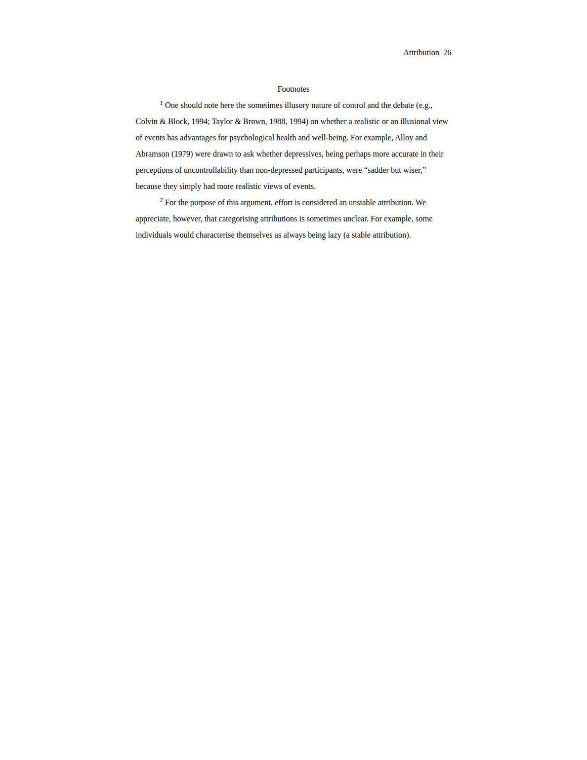Attribution 26
Footnotes
1 One should note here the sometimes illusory nature of control and the debate (e.g., Colvin & Block, 1994; Taylor & Brown, 1988, 1994) on whether a realistic or an illusional view of events has advantages for psychological health and well-being. For example, Alloy and Abramson (1979) were drawn to ask whether depressives, being perhaps more accurate in their perceptions of uncontrollability than non-depressed participants, were “sadder but wiser,” because they simply had more realistic views of events.
2 For the purpose of this argument, effort is considered an unstable attribution. We appreciate, however, that categorising attributions is sometimes unclear. For example, some individuals would characterise themselves as always being lazy (a stable attribution).